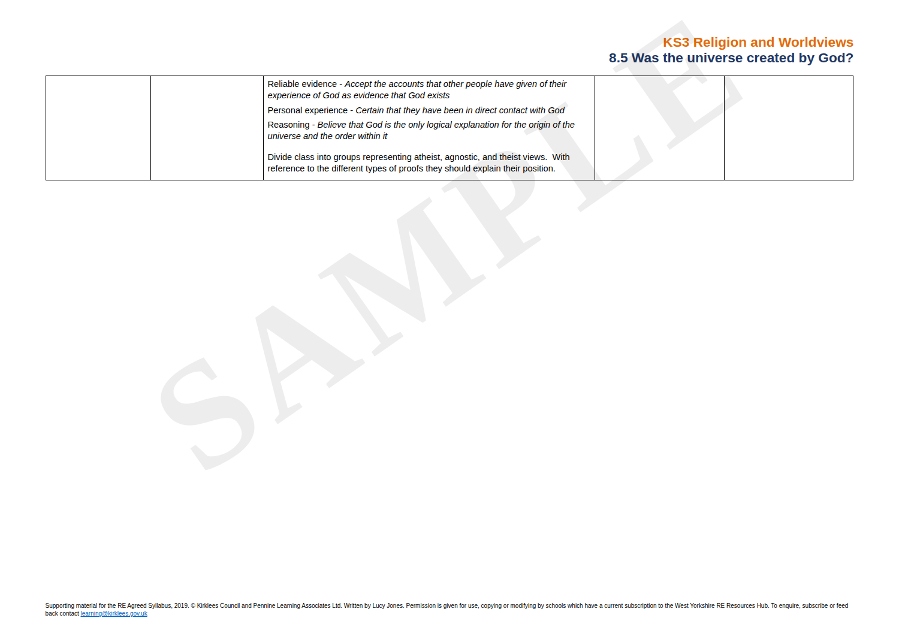SAMPLE
KS3 Religion and Worldviews
8.5 Was the universe created by God?
| | | Reliable evidence - Accept the accounts that other people have given of their experience of God as evidence that God exists Personal experience - Certain that they have been in direct contact with God Reasoning - Believe that God is the only logical explanation for the origin of the universe and the order within it Divide class into groups representing atheist, agnostic, and theist views. With reference to the different types of proofs they should explain their position. | | |
Supporting material for the RE Agreed Syllabus, 2019. © Kirklees Council and Pennine Learning Associates Ltd. Written by Lucy Jones. Permission is given for use, copying or modifying by schools which have a current subscription to the West Yorkshire RE Resources Hub. To enquire, subscribe or feed back contact learning@kirklees.gov.uk